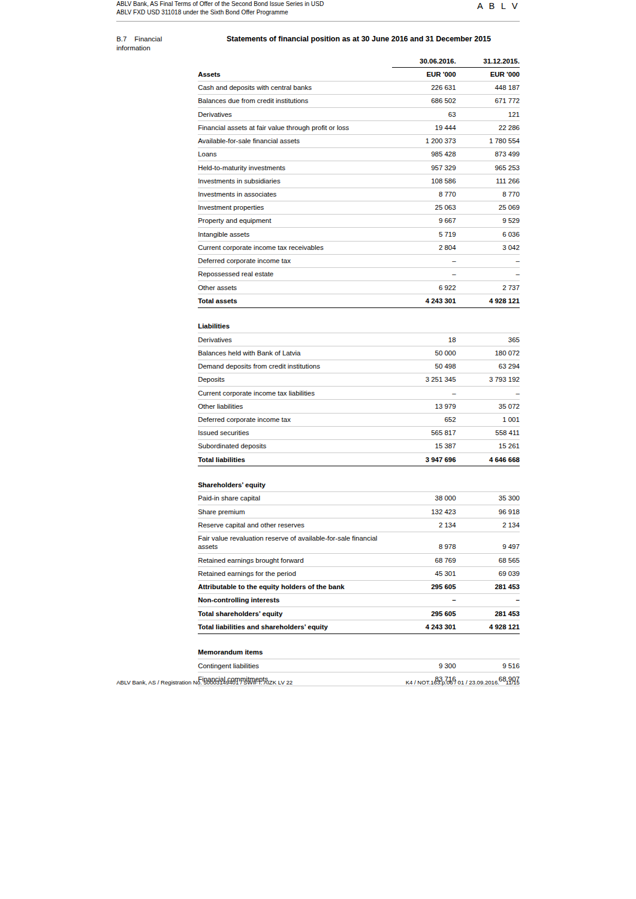ABLV Bank, AS Final Terms of Offer of the Second Bond Issue Series in USD
ABLV FXD USD 311018 under the Sixth Bond Offer Programme
A B L V
B.7 Financial information
Statements of financial position as at 30 June 2016 and 31 December 2015
| | 30.06.2016. | 31.12.2015. |
| --- | --- | --- |
| Assets | EUR '000 | EUR '000 |
| Cash and deposits with central banks | 226 631 | 448 187 |
| Balances due from credit institutions | 686 502 | 671 772 |
| Derivatives | 63 | 121 |
| Financial assets at fair value through profit or loss | 19 444 | 22 286 |
| Available-for-sale financial assets | 1 200 373 | 1 780 554 |
| Loans | 985 428 | 873 499 |
| Held-to-maturity investments | 957 329 | 965 253 |
| Investments in subsidiaries | 108 586 | 111 266 |
| Investments in associates | 8 770 | 8 770 |
| Investment properties | 25 063 | 25 069 |
| Property and equipment | 9 667 | 9 529 |
| Intangible assets | 5 719 | 6 036 |
| Current corporate income tax receivables | 2 804 | 3 042 |
| Deferred corporate income tax | – | – |
| Repossessed real estate | – | – |
| Other assets | 6 922 | 2 737 |
| Total assets | 4 243 301 | 4 928 121 |
| Liabilities | | |
| Derivatives | 18 | 365 |
| Balances held with Bank of Latvia | 50 000 | 180 072 |
| Demand deposits from credit institutions | 50 498 | 63 294 |
| Deposits | 3 251 345 | 3 793 192 |
| Current corporate income tax liabilities | – | – |
| Other liabilities | 13 979 | 35 072 |
| Deferred corporate income tax | 652 | 1 001 |
| Issued securities | 565 817 | 558 411 |
| Subordinated deposits | 15 387 | 15 261 |
| Total liabilities | 3 947 696 | 4 646 668 |
| Shareholders’ equity | | |
| Paid-in share capital | 38 000 | 35 300 |
| Share premium | 132 423 | 96 918 |
| Reserve capital and other reserves | 2 134 | 2 134 |
| Fair value revaluation reserve of available-for-sale financial assets | 8 978 | 9 497 |
| Retained earnings brought forward | 68 769 | 68 565 |
| Retained earnings for the period | 45 301 | 69 039 |
| Attributable to the equity holders of the bank | 295 605 | 281 453 |
| Non-controlling interests | – | – |
| Total shareholders’ equity | 295 605 | 281 453 |
| Total liabilities and shareholders’ equity | 4 243 301 | 4 928 121 |
| Memorandum items | | |
| Contingent liabilities | 9 300 | 9 516 |
| Financial commitments | 83 716 | 68 907 |
ABLV Bank, AS / Registration No. 50003149401 / SWIFT: AIZK LV 22
K4 / NOT.163.p.06 / 01 / 23.09.2016. 11/15